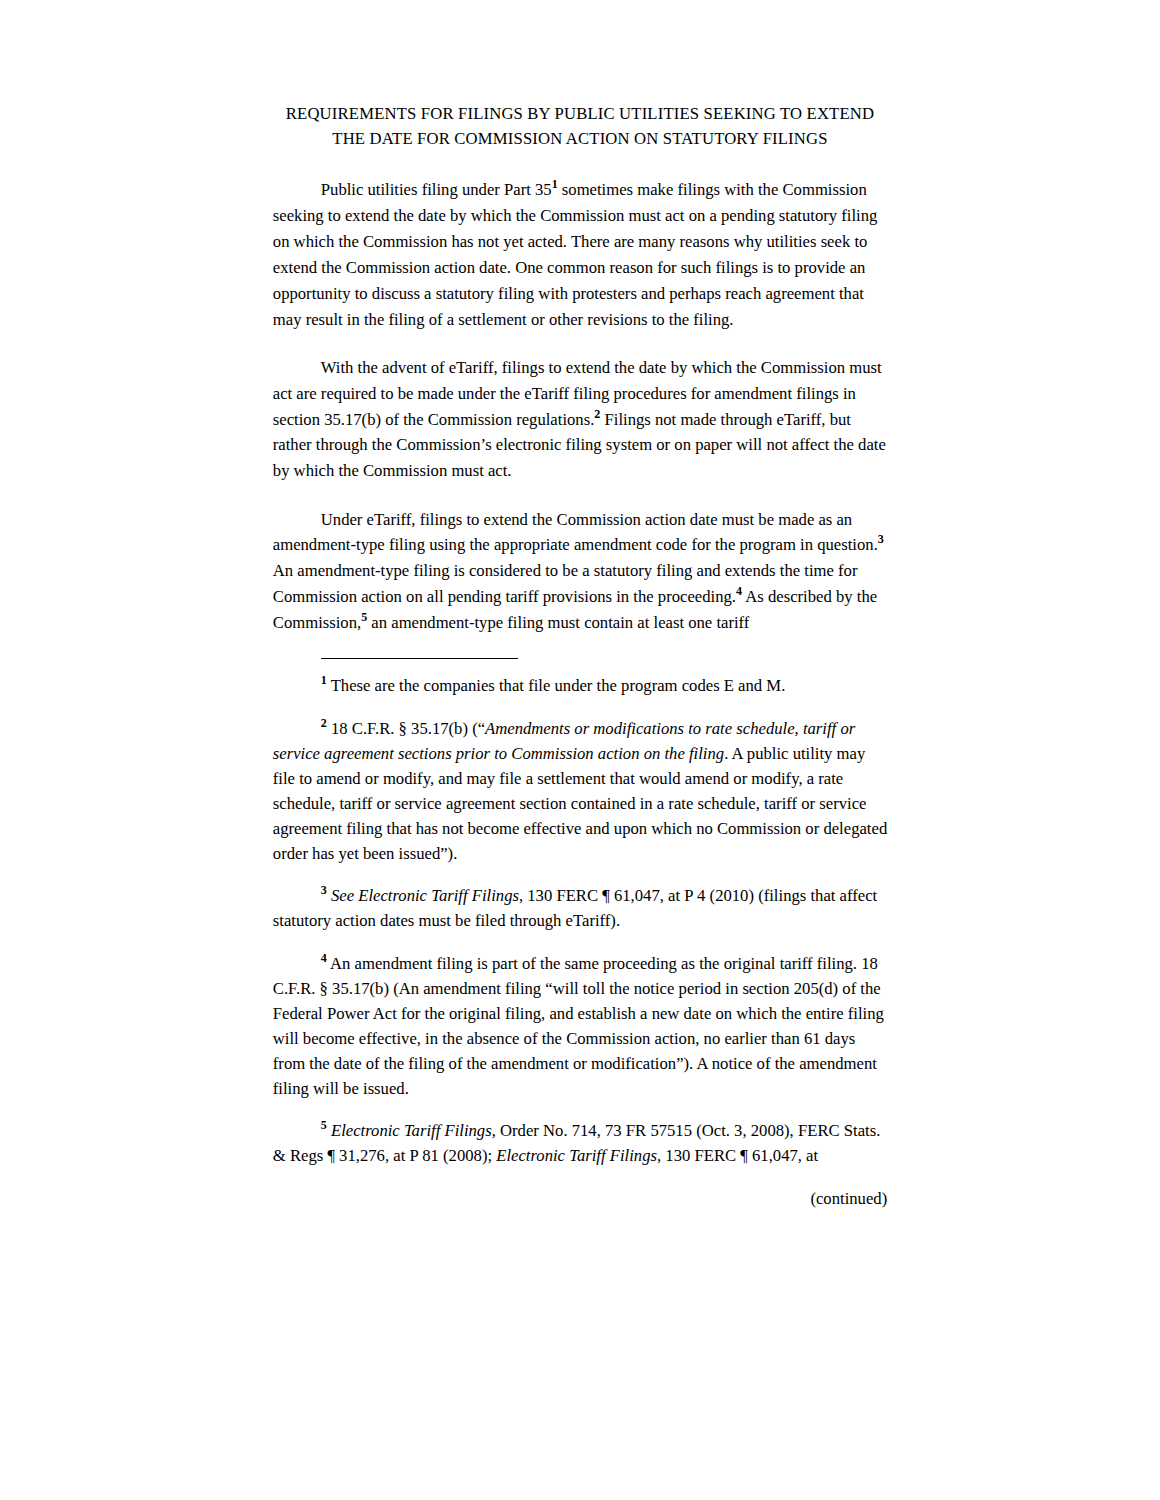Requirements for Filings by Public Utilities Seeking to Extend
the Date for Commission Action on Statutory Filings
Public utilities filing under Part 351 sometimes make filings with the Commission seeking to extend the date by which the Commission must act on a pending statutory filing on which the Commission has not yet acted. There are many reasons why utilities seek to extend the Commission action date. One common reason for such filings is to provide an opportunity to discuss a statutory filing with protesters and perhaps reach agreement that may result in the filing of a settlement or other revisions to the filing.
With the advent of eTariff, filings to extend the date by which the Commission must act are required to be made under the eTariff filing procedures for amendment filings in section 35.17(b) of the Commission regulations.2 Filings not made through eTariff, but rather through the Commission’s electronic filing system or on paper will not affect the date by which the Commission must act.
Under eTariff, filings to extend the Commission action date must be made as an amendment-type filing using the appropriate amendment code for the program in question.3 An amendment-type filing is considered to be a statutory filing and extends the time for Commission action on all pending tariff provisions in the proceeding.4 As described by the Commission,5 an amendment-type filing must contain at least one tariff
1 These are the companies that file under the program codes E and M.
2 18 C.F.R. § 35.17(b) (“Amendments or modifications to rate schedule, tariff or service agreement sections prior to Commission action on the filing. A public utility may file to amend or modify, and may file a settlement that would amend or modify, a rate schedule, tariff or service agreement section contained in a rate schedule, tariff or service agreement filing that has not become effective and upon which no Commission or delegated order has yet been issued”).
3 See Electronic Tariff Filings, 130 FERC ¶ 61,047, at P 4 (2010) (filings that affect statutory action dates must be filed through eTariff).
4 An amendment filing is part of the same proceeding as the original tariff filing. 18 C.F.R. § 35.17(b) (An amendment filing “will toll the notice period in section 205(d) of the Federal Power Act for the original filing, and establish a new date on which the entire filing will become effective, in the absence of the Commission action, no earlier than 61 days from the date of the filing of the amendment or modification”). A notice of the amendment filing will be issued.
5 Electronic Tariff Filings, Order No. 714, 73 FR 57515 (Oct. 3, 2008), FERC Stats. & Regs ¶ 31,276, at P 81 (2008); Electronic Tariff Filings, 130 FERC ¶ 61,047, at
(continued)